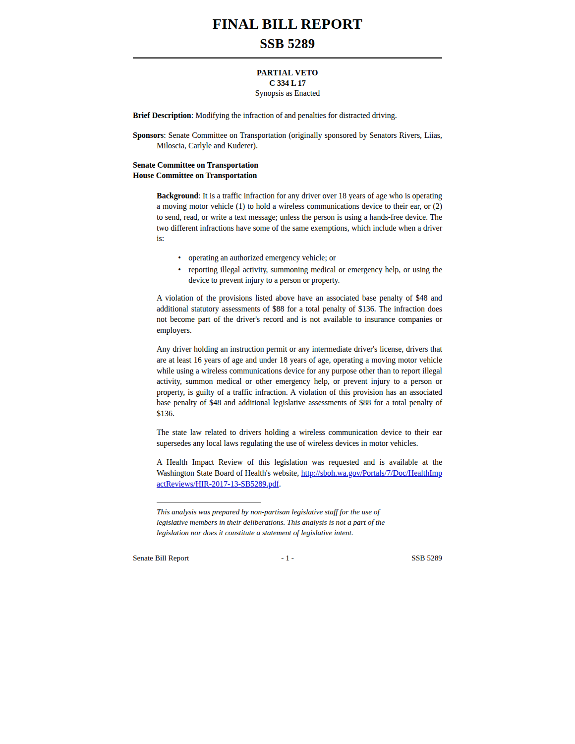FINAL BILL REPORT
SSB 5289
PARTIAL VETO
C 334 L 17
Synopsis as Enacted
Brief Description: Modifying the infraction of and penalties for distracted driving.
Sponsors: Senate Committee on Transportation (originally sponsored by Senators Rivers, Liias, Miloscia, Carlyle and Kuderer).
Senate Committee on Transportation
House Committee on Transportation
Background: It is a traffic infraction for any driver over 18 years of age who is operating a moving motor vehicle (1) to hold a wireless communications device to their ear, or (2) to send, read, or write a text message; unless the person is using a hands-free device. The two different infractions have some of the same exemptions, which include when a driver is:
operating an authorized emergency vehicle; or
reporting illegal activity, summoning medical or emergency help, or using the device to prevent injury to a person or property.
A violation of the provisions listed above have an associated base penalty of $48 and additional statutory assessments of $88 for a total penalty of $136. The infraction does not become part of the driver's record and is not available to insurance companies or employers.
Any driver holding an instruction permit or any intermediate driver's license, drivers that are at least 16 years of age and under 18 years of age, operating a moving motor vehicle while using a wireless communications device for any purpose other than to report illegal activity, summon medical or other emergency help, or prevent injury to a person or property, is guilty of a traffic infraction. A violation of this provision has an associated base penalty of $48 and additional legislative assessments of $88 for a total penalty of $136.
The state law related to drivers holding a wireless communication device to their ear supersedes any local laws regulating the use of wireless devices in motor vehicles.
A Health Impact Review of this legislation was requested and is available at the Washington State Board of Health's website, http://sboh.wa.gov/Portals/7/Doc/HealthImpactReviews/HIR-2017-13-SB5289.pdf.
This analysis was prepared by non-partisan legislative staff for the use of legislative members in their deliberations. This analysis is not a part of the legislation nor does it constitute a statement of legislative intent.
Senate Bill Report
- 1 -
SSB 5289